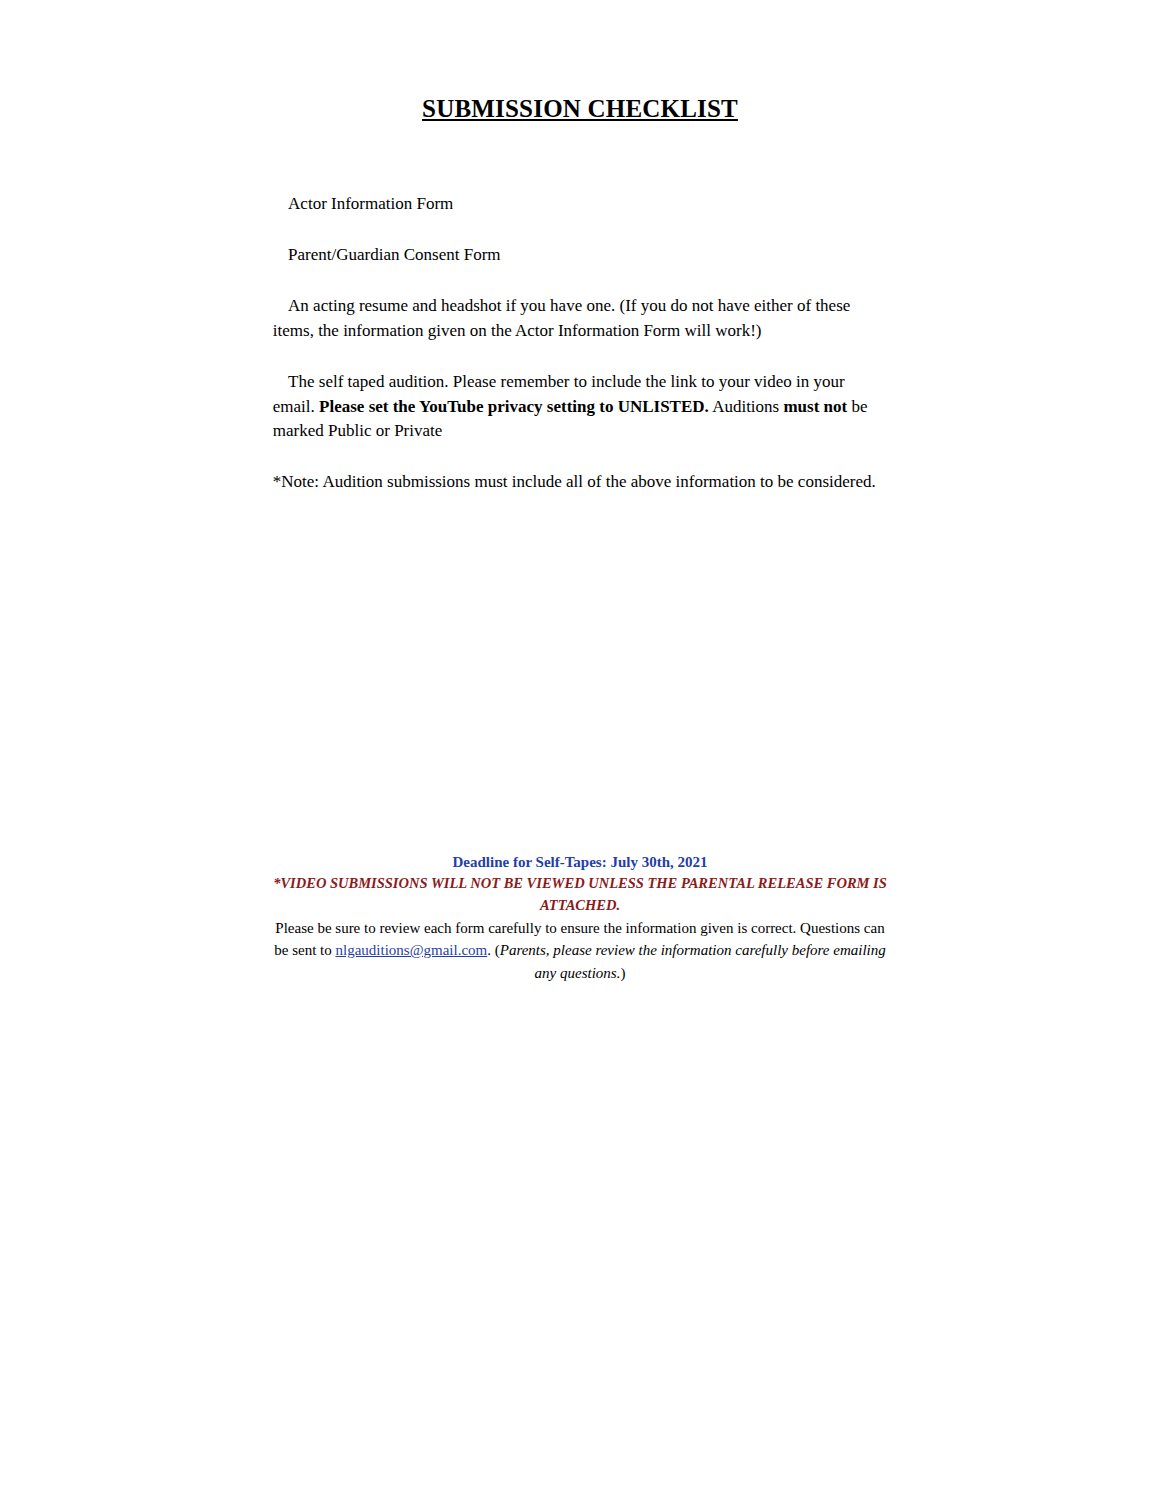SUBMISSION CHECKLIST
Actor Information Form
Parent/Guardian Consent Form
An acting resume and headshot if you have one. (If you do not have either of these items, the information given on the Actor Information Form will work!)
The self taped audition. Please remember to include the link to your video in your email. Please set the YouTube privacy setting to UNLISTED. Auditions must not be marked Public or Private
*Note: Audition submissions must include all of the above information to be considered.
Deadline for Self-Tapes: July 30th, 2021
*VIDEO SUBMISSIONS WILL NOT BE VIEWED UNLESS THE PARENTAL RELEASE FORM IS ATTACHED.
Please be sure to review each form carefully to ensure the information given is correct. Questions can be sent to nlgauditions@gmail.com. (Parents, please review the information carefully before emailing any questions.)